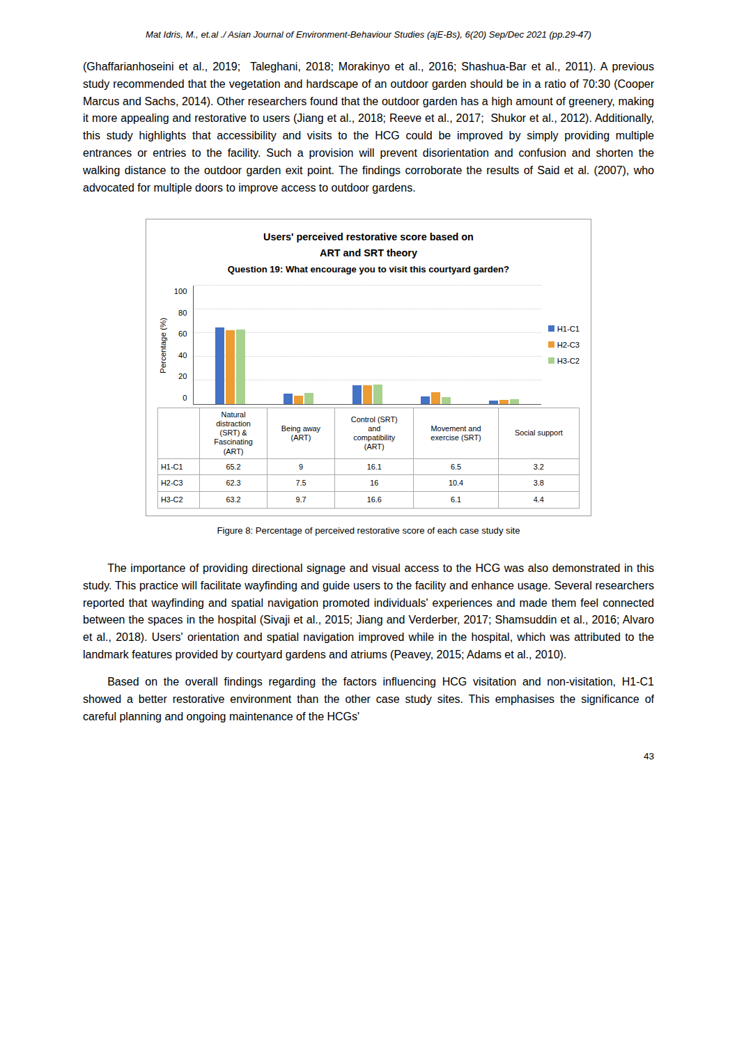Mat Idris, M., et.al ./ Asian Journal of Environment-Behaviour Studies (ajE-Bs), 6(20) Sep/Dec 2021 (pp.29-47)
(Ghaffarianhoseini et al., 2019; Taleghani, 2018; Morakinyo et al., 2016; Shashua-Bar et al., 2011). A previous study recommended that the vegetation and hardscape of an outdoor garden should be in a ratio of 70:30 (Cooper Marcus and Sachs, 2014). Other researchers found that the outdoor garden has a high amount of greenery, making it more appealing and restorative to users (Jiang et al., 2018; Reeve et al., 2017; Shukor et al., 2012). Additionally, this study highlights that accessibility and visits to the HCG could be improved by simply providing multiple entrances or entries to the facility. Such a provision will prevent disorientation and confusion and shorten the walking distance to the outdoor garden exit point. The findings corroborate the results of Said et al. (2007), who advocated for multiple doors to improve access to outdoor gardens.
Users' perceived restorative score based on
ART and SRT theory
Question 19: What encourage you to visit this courtyard garden?
Percentage (%)
100
80
60
40
20
0
H1-C1
H2-C3
H3-C2
| | Natural distraction (SRT) & Fascinating (ART) | Being away (ART) | Control (SRT) and compatibility (ART) | Movement and exercise (SRT) | Social support |
| --- | --- | --- | --- | --- | --- |
| H1-C1 | 65.2 | 9 | 16.1 | 6.5 | 3.2 |
| H2-C3 | 62.3 | 7.5 | 16 | 10.4 | 3.8 |
| H3-C2 | 63.2 | 9.7 | 16.6 | 6.1 | 4.4 |
Figure 8: Percentage of perceived restorative score of each case study site
The importance of providing directional signage and visual access to the HCG was also demonstrated in this study. This practice will facilitate wayfinding and guide users to the facility and enhance usage. Several researchers reported that wayfinding and spatial navigation promoted individuals' experiences and made them feel connected between the spaces in the hospital (Sivaji et al., 2015; Jiang and Verderber, 2017; Shamsuddin et al., 2016; Alvaro et al., 2018). Users' orientation and spatial navigation improved while in the hospital, which was attributed to the landmark features provided by courtyard gardens and atriums (Peavey, 2015; Adams et al., 2010).
Based on the overall findings regarding the factors influencing HCG visitation and non-visitation, H1-C1 showed a better restorative environment than the other case study sites. This emphasises the significance of careful planning and ongoing maintenance of the HCGs'
43